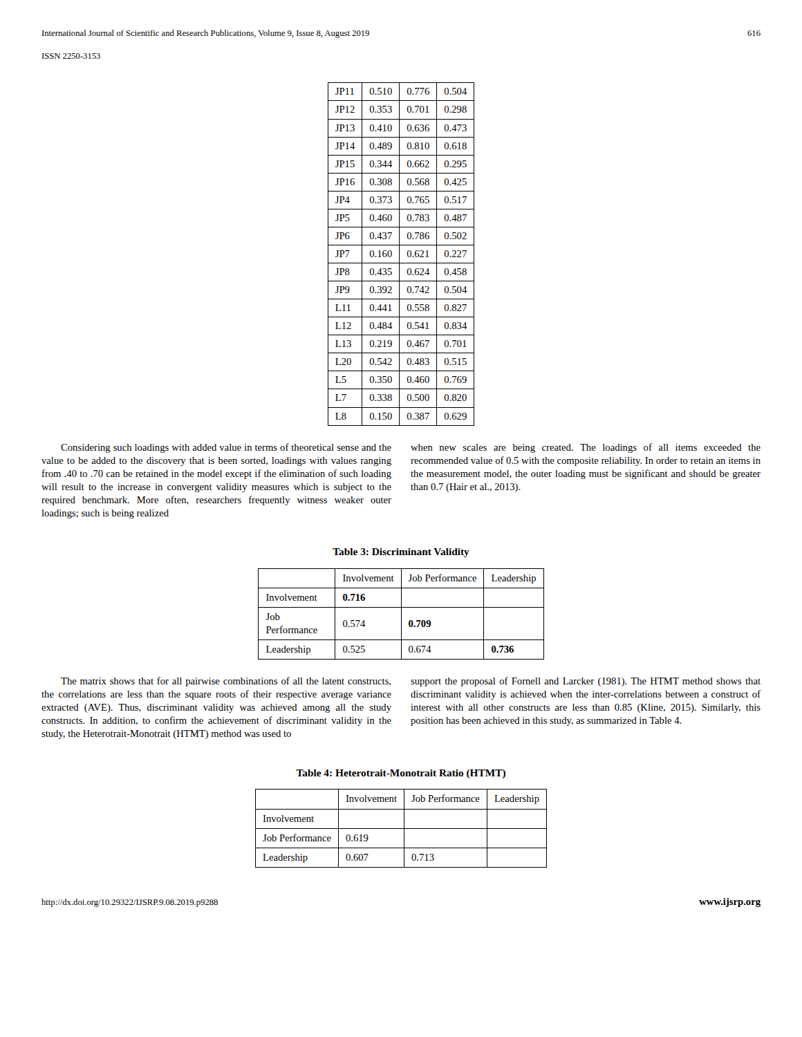International Journal of Scientific and Research Publications, Volume 9, Issue 8, August 2019 616
ISSN 2250-3153
| JP11 | 0.510 | 0.776 | 0.504 |
| JP12 | 0.353 | 0.701 | 0.298 |
| JP13 | 0.410 | 0.636 | 0.473 |
| JP14 | 0.489 | 0.810 | 0.618 |
| JP15 | 0.344 | 0.662 | 0.295 |
| JP16 | 0.308 | 0.568 | 0.425 |
| JP4 | 0.373 | 0.765 | 0.517 |
| JP5 | 0.460 | 0.783 | 0.487 |
| JP6 | 0.437 | 0.786 | 0.502 |
| JP7 | 0.160 | 0.621 | 0.227 |
| JP8 | 0.435 | 0.624 | 0.458 |
| JP9 | 0.392 | 0.742 | 0.504 |
| L11 | 0.441 | 0.558 | 0.827 |
| L12 | 0.484 | 0.541 | 0.834 |
| L13 | 0.219 | 0.467 | 0.701 |
| L20 | 0.542 | 0.483 | 0.515 |
| L5 | 0.350 | 0.460 | 0.769 |
| L7 | 0.338 | 0.500 | 0.820 |
| L8 | 0.150 | 0.387 | 0.629 |
Considering such loadings with added value in terms of theoretical sense and the value to be added to the discovery that is been sorted, loadings with values ranging from .40 to .70 can be retained in the model except if the elimination of such loading will result to the increase in convergent validity measures which is subject to the required benchmark. More often, researchers frequently witness weaker outer loadings; such is being realized
when new scales are being created. The loadings of all items exceeded the recommended value of 0.5 with the composite reliability. In order to retain an items in the measurement model, the outer loading must be significant and should be greater than 0.7 (Hair et al., 2013).
Table 3: Discriminant Validity
| | Involvement | Job Performance | Leadership |
| --- | --- | --- | --- |
| Involvement | 0.716 | | |
| Job Performance | 0.574 | 0.709 | |
| Leadership | 0.525 | 0.674 | 0.736 |
The matrix shows that for all pairwise combinations of all the latent constructs, the correlations are less than the square roots of their respective average variance extracted (AVE). Thus, discriminant validity was achieved among all the study constructs. In addition, to confirm the achievement of discriminant validity in the study, the Heterotrait-Monotrait (HTMT) method was used to
support the proposal of Fornell and Larcker (1981). The HTMT method shows that discriminant validity is achieved when the inter-correlations between a construct of interest with all other constructs are less than 0.85 (Kline, 2015). Similarly, this position has been achieved in this study, as summarized in Table 4.
Table 4: Heterotrait-Monotrait Ratio (HTMT)
| | Involvement | Job Performance | Leadership |
| --- | --- | --- | --- |
| Involvement | | | |
| Job Performance | 0.619 | | |
| Leadership | 0.607 | 0.713 | |
http://dx.doi.org/10.29322/IJSRP.9.08.2019.p9288
www.ijsrp.org